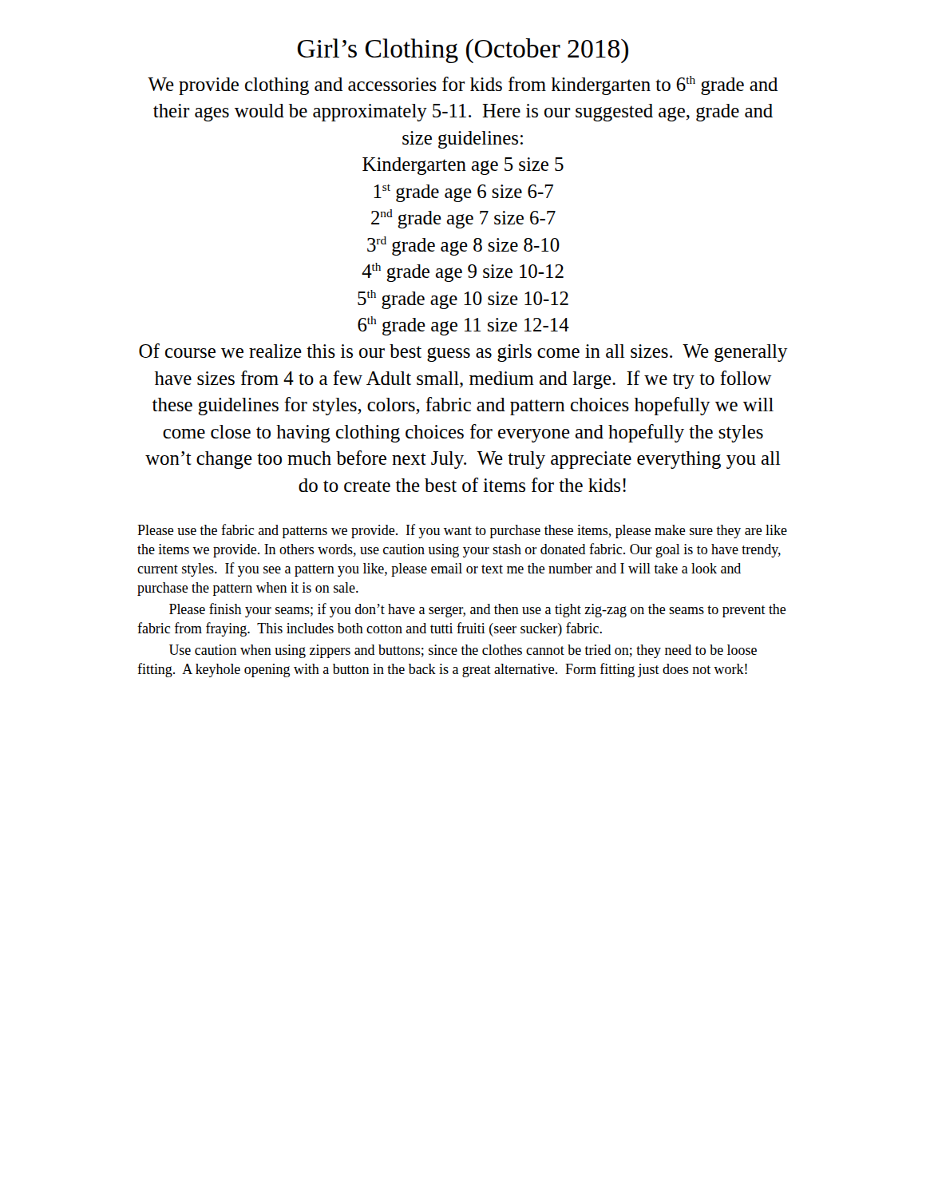Girl’s Clothing (October 2018)
We provide clothing and accessories for kids from kindergarten to 6th grade and their ages would be approximately 5-11. Here is our suggested age, grade and size guidelines:
Kindergarten age 5 size 5
1st grade age 6 size 6-7
2nd grade age 7 size 6-7
3rd grade age 8 size 8-10
4th grade age 9 size 10-12
5th grade age 10 size 10-12
6th grade age 11 size 12-14
Of course we realize this is our best guess as girls come in all sizes. We generally have sizes from 4 to a few Adult small, medium and large. If we try to follow these guidelines for styles, colors, fabric and pattern choices hopefully we will come close to having clothing choices for everyone and hopefully the styles won’t change too much before next July. We truly appreciate everything you all do to create the best of items for the kids!
Please use the fabric and patterns we provide. If you want to purchase these items, please make sure they are like the items we provide. In others words, use caution using your stash or donated fabric. Our goal is to have trendy, current styles. If you see a pattern you like, please email or text me the number and I will take a look and purchase the pattern when it is on sale.
Please finish your seams; if you don’t have a serger, and then use a tight zig-zag on the seams to prevent the fabric from fraying. This includes both cotton and tutti fruiti (seer sucker) fabric.
Use caution when using zippers and buttons; since the clothes cannot be tried on; they need to be loose fitting. A keyhole opening with a button in the back is a great alternative. Form fitting just does not work!